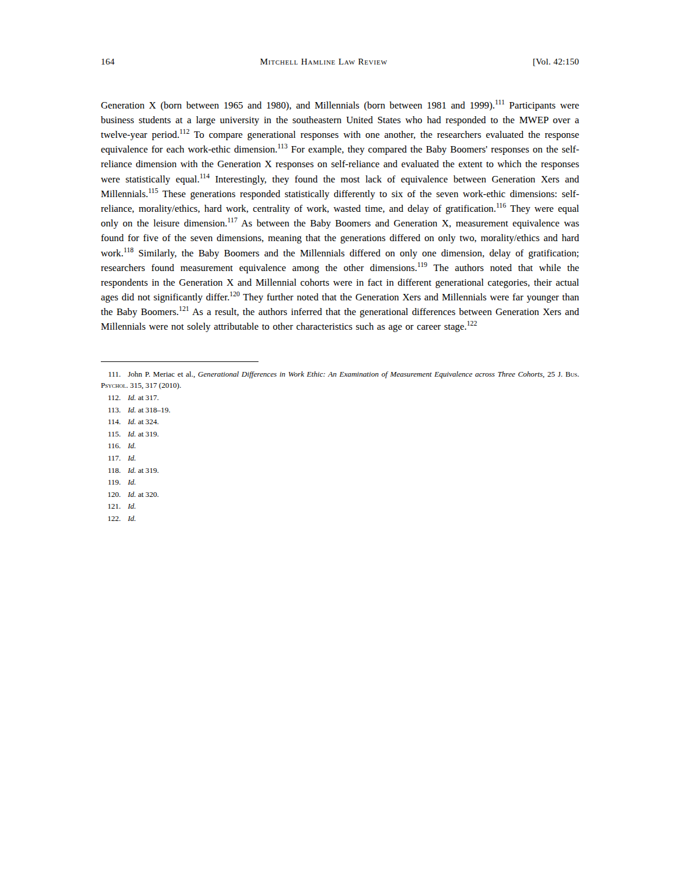164 Mitchell Hamline Law Review [Vol. 42:150
Generation X (born between 1965 and 1980), and Millennials (born between 1981 and 1999).111 Participants were business students at a large university in the southeastern United States who had responded to the MWEP over a twelve-year period.112 To compare generational responses with one another, the researchers evaluated the response equivalence for each work-ethic dimension.113 For example, they compared the Baby Boomers' responses on the self-reliance dimension with the Generation X responses on self-reliance and evaluated the extent to which the responses were statistically equal.114 Interestingly, they found the most lack of equivalence between Generation Xers and Millennials.115 These generations responded statistically differently to six of the seven work-ethic dimensions: self-reliance, morality/ethics, hard work, centrality of work, wasted time, and delay of gratification.116 They were equal only on the leisure dimension.117 As between the Baby Boomers and Generation X, measurement equivalence was found for five of the seven dimensions, meaning that the generations differed on only two, morality/ethics and hard work.118 Similarly, the Baby Boomers and the Millennials differed on only one dimension, delay of gratification; researchers found measurement equivalence among the other dimensions.119 The authors noted that while the respondents in the Generation X and Millennial cohorts were in fact in different generational categories, their actual ages did not significantly differ.120 They further noted that the Generation Xers and Millennials were far younger than the Baby Boomers.121 As a result, the authors inferred that the generational differences between Generation Xers and Millennials were not solely attributable to other characteristics such as age or career stage.122
111. John P. Meriac et al., Generational Differences in Work Ethic: An Examination of Measurement Equivalence across Three Cohorts, 25 J. Bus. Psychol. 315, 317 (2010).
112. Id. at 317.
113. Id. at 318–19.
114. Id. at 324.
115. Id. at 319.
116. Id.
117. Id.
118. Id. at 319.
119. Id.
120. Id. at 320.
121. Id.
122. Id.